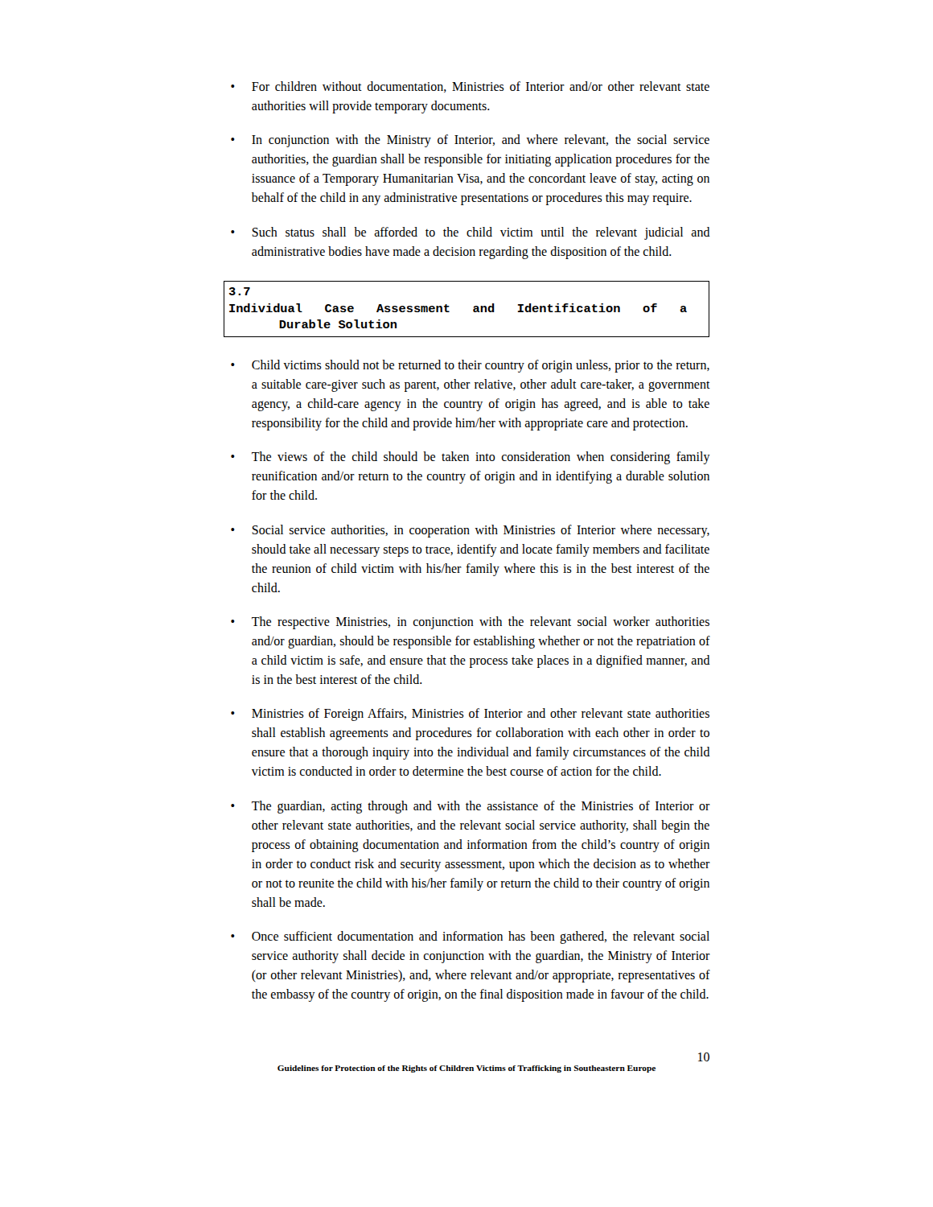For children without documentation, Ministries of Interior and/or other relevant state authorities will provide temporary documents.
In conjunction with the Ministry of Interior, and where relevant, the social service authorities, the guardian shall be responsible for initiating application procedures for the issuance of a Temporary Humanitarian Visa, and the concordant leave of stay, acting on behalf of the child in any administrative presentations or procedures this may require.
Such status shall be afforded to the child victim until the relevant judicial and administrative bodies have made a decision regarding the disposition of the child.
3.7 Individual Case Assessment and Identification of a Durable Solution
Child victims should not be returned to their country of origin unless, prior to the return, a suitable care-giver such as parent, other relative, other adult care-taker, a government agency, a child-care agency in the country of origin has agreed, and is able to take responsibility for the child and provide him/her with appropriate care and protection.
The views of the child should be taken into consideration when considering family reunification and/or return to the country of origin and in identifying a durable solution for the child.
Social service authorities, in cooperation with Ministries of Interior where necessary, should take all necessary steps to trace, identify and locate family members and facilitate the reunion of child victim with his/her family where this is in the best interest of the child.
The respective Ministries, in conjunction with the relevant social worker authorities and/or guardian, should be responsible for establishing whether or not the repatriation of a child victim is safe, and ensure that the process take places in a dignified manner, and is in the best interest of the child.
Ministries of Foreign Affairs, Ministries of Interior and other relevant state authorities shall establish agreements and procedures for collaboration with each other in order to ensure that a thorough inquiry into the individual and family circumstances of the child victim is conducted in order to determine the best course of action for the child.
The guardian, acting through and with the assistance of the Ministries of Interior or other relevant state authorities, and the relevant social service authority, shall begin the process of obtaining documentation and information from the child’s country of origin in order to conduct risk and security assessment, upon which the decision as to whether or not to reunite the child with his/her family or return the child to their country of origin shall be made.
Once sufficient documentation and information has been gathered, the relevant social service authority shall decide in conjunction with the guardian, the Ministry of Interior (or other relevant Ministries), and, where relevant and/or appropriate, representatives of the embassy of the country of origin, on the final disposition made in favour of the child.
10
Guidelines for Protection of the Rights of Children Victims of Trafficking in Southeastern Europe